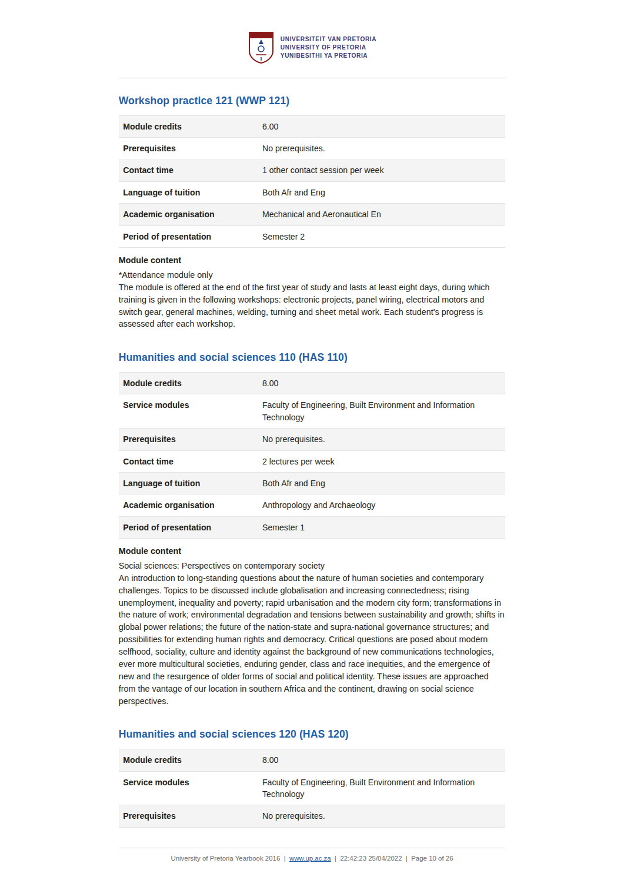Universiteit van Pretoria
University of Pretoria
Yunibesithi ya Pretoria
Workshop practice 121 (WWP 121)
| Module credits | 6.00 |
| Prerequisites | No prerequisites. |
| Contact time | 1 other contact session per week |
| Language of tuition | Both Afr and Eng |
| Academic organisation | Mechanical and Aeronautical En |
| Period of presentation | Semester 2 |
Module content
*Attendance module only
The module is offered at the end of the first year of study and lasts at least eight days, during which training is given in the following workshops: electronic projects, panel wiring, electrical motors and switch gear, general machines, welding, turning and sheet metal work. Each student's progress is assessed after each workshop.
Humanities and social sciences 110 (HAS 110)
| Module credits | 8.00 |
| Service modules | Faculty of Engineering, Built Environment and Information Technology |
| Prerequisites | No prerequisites. |
| Contact time | 2 lectures per week |
| Language of tuition | Both Afr and Eng |
| Academic organisation | Anthropology and Archaeology |
| Period of presentation | Semester 1 |
Module content
Social sciences: Perspectives on contemporary society
An introduction to long-standing questions about the nature of human societies and contemporary challenges. Topics to be discussed include globalisation and increasing connectedness; rising unemployment, inequality and poverty; rapid urbanisation and the modern city form; transformations in the nature of work; environmental degradation and tensions between sustainability and growth; shifts in global power relations; the future of the nation-state and supra-national governance structures; and possibilities for extending human rights and democracy. Critical questions are posed about modern selfhood, sociality, culture and identity against the background of new communications technologies, ever more multicultural societies, enduring gender, class and race inequities, and the emergence of new and the resurgence of older forms of social and political identity. These issues are approached from the vantage of our location in southern Africa and the continent, drawing on social science perspectives.
Humanities and social sciences 120 (HAS 120)
| Module credits | 8.00 |
| Service modules | Faculty of Engineering, Built Environment and Information Technology |
| Prerequisites | No prerequisites. |
University of Pretoria Yearbook 2016 | www.up.ac.za | 22:42:23 25/04/2022 | Page 10 of 26